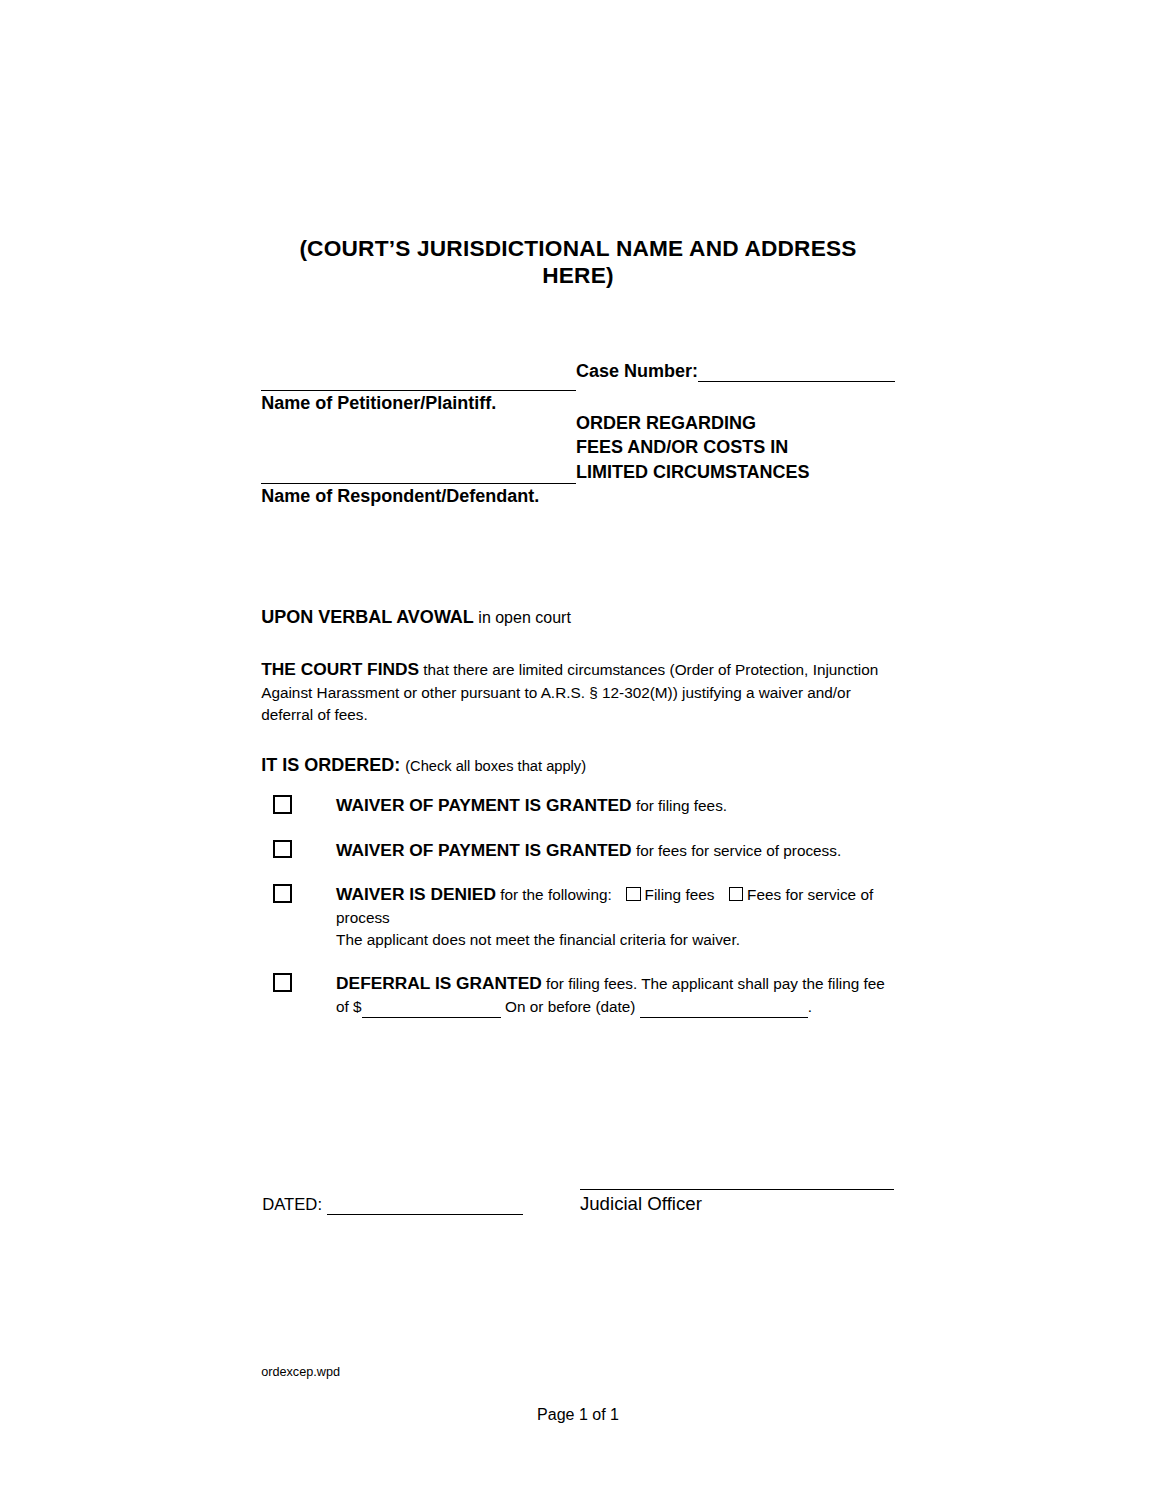(COURT’S JURISDICTIONAL NAME AND ADDRESS HERE)
| Name of Petitioner/Plaintiff. Name of Respondent/Defendant. | Case Number: ORDER REGARDING FEES AND/OR COSTS IN LIMITED CIRCUMSTANCES |
UPON VERBAL AVOWAL in open court
THE COURT FINDS that there are limited circumstances (Order of Protection, Injunction Against Harassment or other pursuant to A.R.S. § 12-302(M)) justifying a waiver and/or deferral of fees.
IT IS ORDERED: (Check all boxes that apply)
WAIVER OF PAYMENT IS GRANTED for filing fees.
WAIVER OF PAYMENT IS GRANTED for fees for service of process.
WAIVER IS DENIED for the following: Filing fees Fees for service of process
The applicant does not meet the financial criteria for waiver.
DEFERRAL IS GRANTED for filing fees. The applicant shall pay the filing fee of $ On or before (date) .
| DATED: | Judicial Officer |
ordexcep.wpd
Page 1 of 1